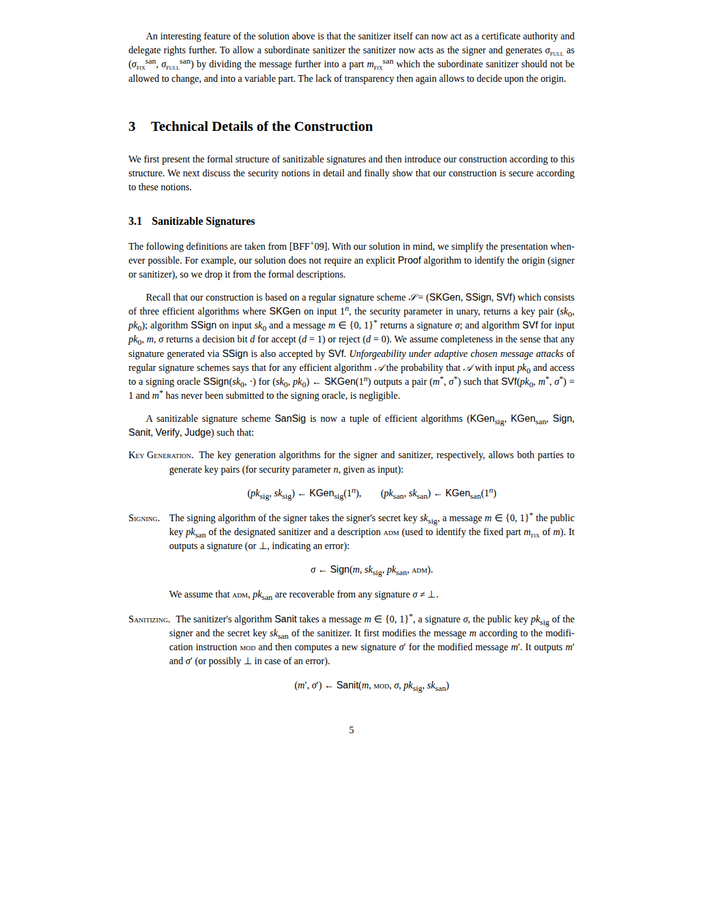An interesting feature of the solution above is that the sanitizer itself can now act as a certificate authority and delegate rights further. To allow a subordinate sanitizer the sanitizer now acts as the signer and generates σfull as (σfixsan, σfullsan) by dividing the message further into a part mfixsan which the subordinate sanitizer should not be allowed to change, and into a variable part. The lack of transparency then again allows to decide upon the origin.
3 Technical Details of the Construction
We first present the formal structure of sanitizable signatures and then introduce our construction according to this structure. We next discuss the security notions in detail and finally show that our construction is secure according to these notions.
3.1 Sanitizable Signatures
The following definitions are taken from [BFF+09]. With our solution in mind, we simplify the presentation whenever possible. For example, our solution does not require an explicit Proof algorithm to identify the origin (signer or sanitizer), so we drop it from the formal descriptions.
Recall that our construction is based on a regular signature scheme 𝒮 = (SKGen, SSign, SVf) which consists of three efficient algorithms where SKGen on input 1n, the security parameter in unary, returns a key pair (sk0, pk0); algorithm SSign on input sk0 and a message m ∈ {0, 1}* returns a signature σ; and algorithm SVf for input pk0, m, σ returns a decision bit d for accept (d = 1) or reject (d = 0). We assume completeness in the sense that any signature generated via SSign is also accepted by SVf. Unforgeability under adaptive chosen message attacks of regular signature schemes says that for any efficient algorithm 𝒜 the probability that 𝒜 with input pk0 and access to a signing oracle SSign(sk0, ·) for (sk0, pk0) ← SKGen(1n) outputs a pair (m*, σ*) such that SVf(pk0, m*, σ*) = 1 and m* has never been submitted to the signing oracle, is negligible.
A sanitizable signature scheme SanSig is now a tuple of efficient algorithms (KGensig, KGensan, Sign, Sanit, Verify, Judge) such that:
Key Generation.
The key generation algorithms for the signer and sanitizer, respectively, allows both parties to generate key pairs (for security parameter n, given as input):
(pksig, sksig) ← KGensig(1n), (pksan, sksan) ← KGensan(1n)
Signing.
The signing algorithm of the signer takes the signer's secret key sksig, a message m ∈ {0, 1}* the public key pksan of the designated sanitizer and a description adm (used to identify the fixed part mfix of m). It outputs a signature (or ⊥, indicating an error):
σ ← Sign(m, sksig, pksan, adm).
We assume that adm, pksan are recoverable from any signature σ ≠ ⊥.
Sanitizing.
The sanitizer's algorithm Sanit takes a message m ∈ {0, 1}*, a signature σ, the public key pksig of the signer and the secret key sksan of the sanitizer. It first modifies the message m according to the modification instruction mod and then computes a new signature σ′ for the modified message m′. It outputs m′ and σ′ (or possibly ⊥ in case of an error).
(m′, σ′) ← Sanit(m, mod, σ, pksig, sksan)
5